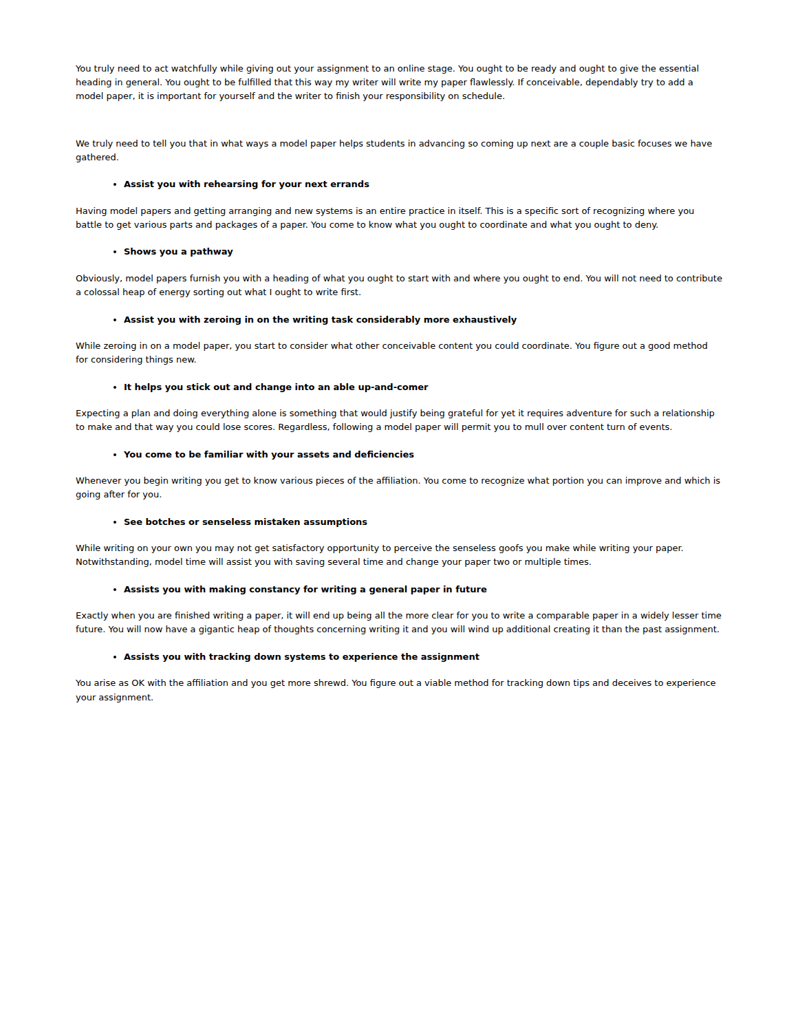You truly need to act watchfully while giving out your assignment to an online stage. You ought to be ready and ought to give the essential heading in general. You ought to be fulfilled that this way my writer will write my paper flawlessly. If conceivable, dependably try to add a model paper, it is important for yourself and the writer to finish your responsibility on schedule.
We truly need to tell you that in what ways a model paper helps students in advancing so coming up next are a couple basic focuses we have gathered.
Assist you with rehearsing for your next errands
Having model papers and getting arranging and new systems is an entire practice in itself. This is a specific sort of recognizing where you battle to get various parts and packages of a paper. You come to know what you ought to coordinate and what you ought to deny.
Shows you a pathway
Obviously, model papers furnish you with a heading of what you ought to start with and where you ought to end. You will not need to contribute a colossal heap of energy sorting out what I ought to write first.
Assist you with zeroing in on the writing task considerably more exhaustively
While zeroing in on a model paper, you start to consider what other conceivable content you could coordinate. You figure out a good method for considering things new.
It helps you stick out and change into an able up-and-comer
Expecting a plan and doing everything alone is something that would justify being grateful for yet it requires adventure for such a relationship to make and that way you could lose scores. Regardless, following a model paper will permit you to mull over content turn of events.
You come to be familiar with your assets and deficiencies
Whenever you begin writing you get to know various pieces of the affiliation. You come to recognize what portion you can improve and which is going after for you.
See botches or senseless mistaken assumptions
While writing on your own you may not get satisfactory opportunity to perceive the senseless goofs you make while writing your paper. Notwithstanding, model time will assist you with saving several time and change your paper two or multiple times.
Assists you with making constancy for writing a general paper in future
Exactly when you are finished writing a paper, it will end up being all the more clear for you to write a comparable paper in a widely lesser time future. You will now have a gigantic heap of thoughts concerning writing it and you will wind up additional creating it than the past assignment.
Assists you with tracking down systems to experience the assignment
You arise as OK with the affiliation and you get more shrewd. You figure out a viable method for tracking down tips and deceives to experience your assignment.